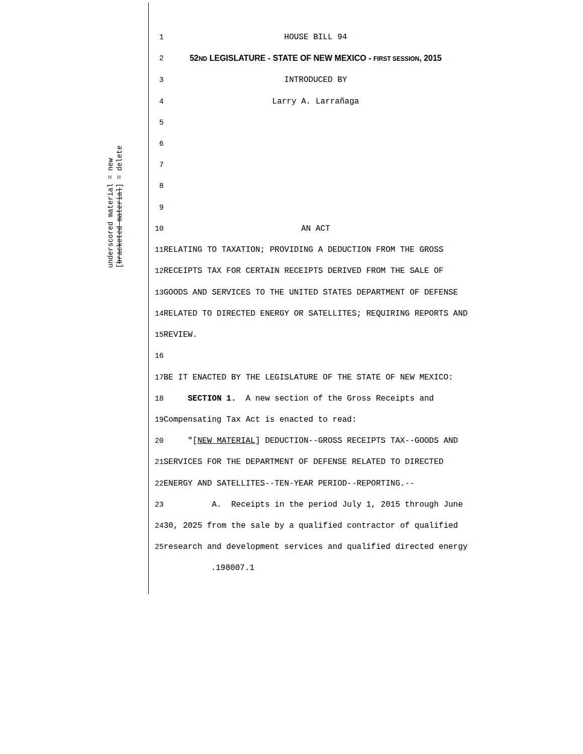underscored material = new[bracketed material] = delete
| 1 | HOUSE BILL 94 |
| 2 | 52 ND LEGISLATURE - STATE OF NEW MEXICO - FIRST SESSION , 2015 |
| 3 | INTRODUCED BY |
| 4 | Larry A. Larrañaga |
| 5 | |
| 6 | |
| 7 | |
| 8 | |
| 9 | |
| 10 | AN ACT |
| 11 | RELATING TO TAXATION; PROVIDING A DEDUCTION FROM THE GROSS |
| 12 | RECEIPTS TAX FOR CERTAIN RECEIPTS DERIVED FROM THE SALE OF |
| 13 | GOODS AND SERVICES TO THE UNITED STATES DEPARTMENT OF DEFENSE |
| 14 | RELATED TO DIRECTED ENERGY OR SATELLITES; REQUIRING REPORTS AND |
| 15 | REVIEW. |
| 16 | |
| 17 | BE IT ENACTED BY THE LEGISLATURE OF THE STATE OF NEW MEXICO: |
| 18 | SECTION 1. A new section of the Gross Receipts and |
| 19 | Compensating Tax Act is enacted to read: |
| 20 | "[ NEW MATERIAL ] DEDUCTION--GROSS RECEIPTS TAX--GOODS AND |
| 21 | SERVICES FOR THE DEPARTMENT OF DEFENSE RELATED TO DIRECTED |
| 22 | ENERGY AND SATELLITES--TEN-YEAR PERIOD--REPORTING.-- |
| 23 | A. Receipts in the period July 1, 2015 through June |
| 24 | 30, 2025 from the sale by a qualified contractor of qualified |
| 25 | research and development services and qualified directed energy |
.198007.1